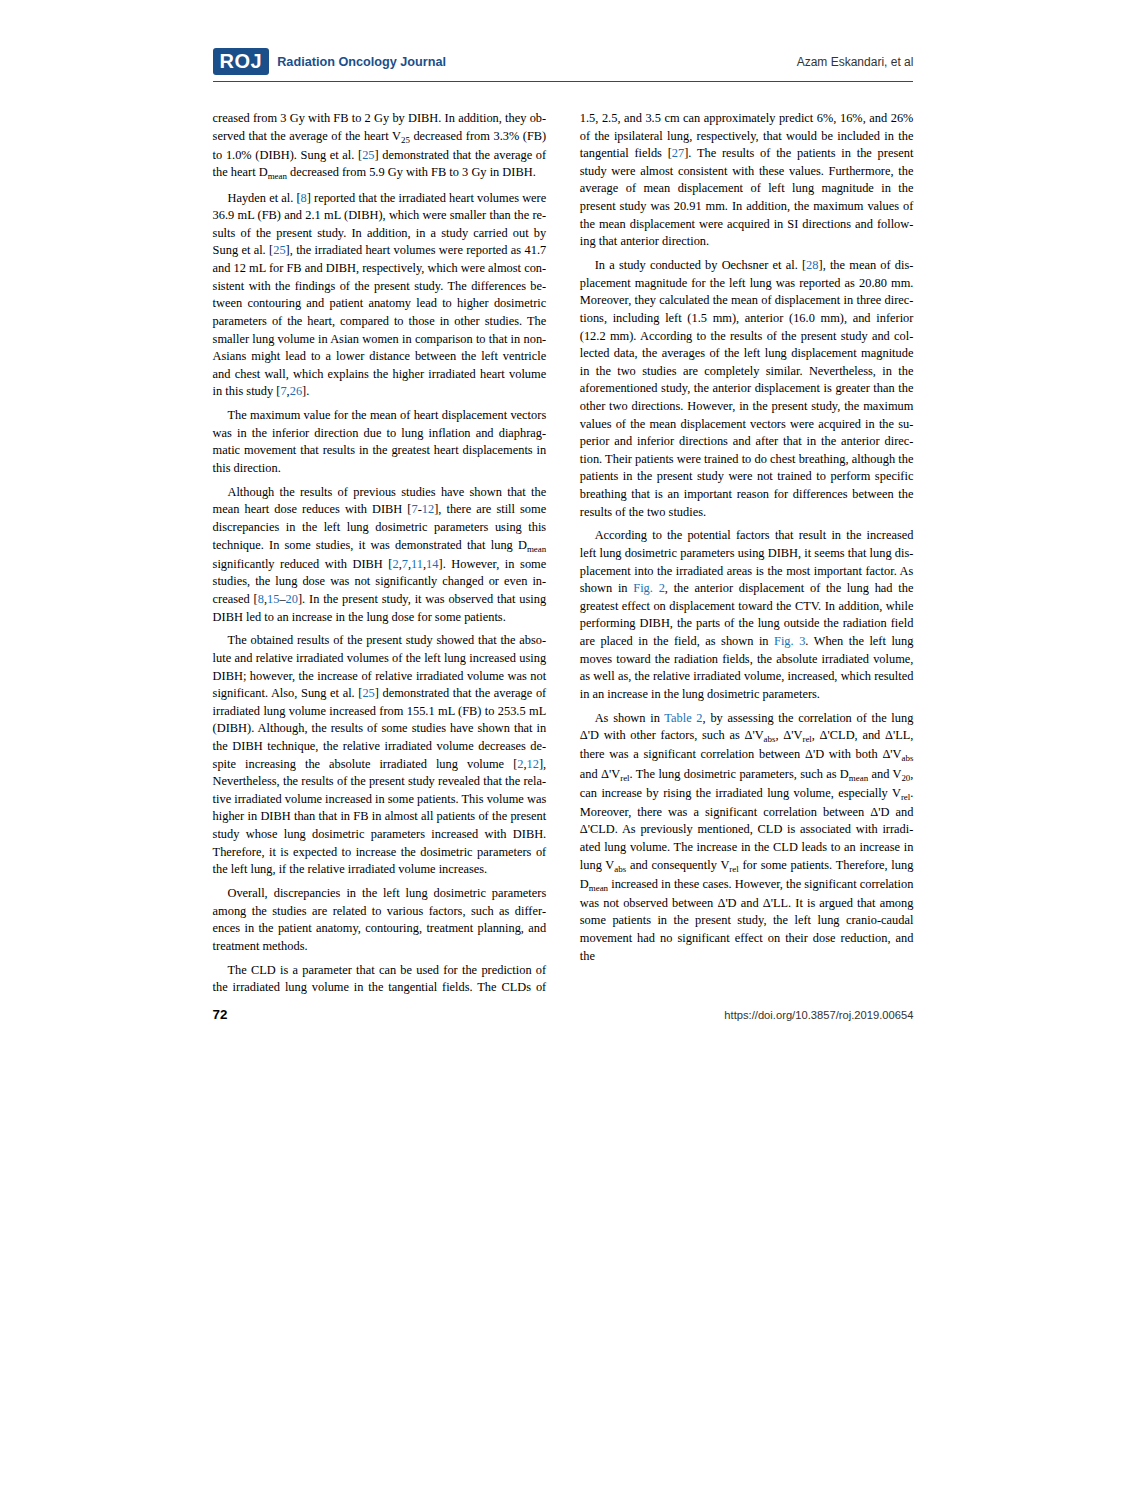ROJ Radiation Oncology Journal
Azam Eskandari, et al
creased from 3 Gy with FB to 2 Gy by DIBH. In addition, they observed that the average of the heart V25 decreased from 3.3% (FB) to 1.0% (DIBH). Sung et al. [25] demonstrated that the average of the heart Dmean decreased from 5.9 Gy with FB to 3 Gy in DIBH.
Hayden et al. [8] reported that the irradiated heart volumes were 36.9 mL (FB) and 2.1 mL (DIBH), which were smaller than the results of the present study. In addition, in a study carried out by Sung et al. [25], the irradiated heart volumes were reported as 41.7 and 12 mL for FB and DIBH, respectively, which were almost consistent with the findings of the present study. The differences between contouring and patient anatomy lead to higher dosimetric parameters of the heart, compared to those in other studies. The smaller lung volume in Asian women in comparison to that in non-Asians might lead to a lower distance between the left ventricle and chest wall, which explains the higher irradiated heart volume in this study [7,26].
The maximum value for the mean of heart displacement vectors was in the inferior direction due to lung inflation and diaphragmatic movement that results in the greatest heart displacements in this direction.
Although the results of previous studies have shown that the mean heart dose reduces with DIBH [7-12], there are still some discrepancies in the left lung dosimetric parameters using this technique. In some studies, it was demonstrated that lung Dmean significantly reduced with DIBH [2,7,11,14]. However, in some studies, the lung dose was not significantly changed or even increased [8,15–20]. In the present study, it was observed that using DIBH led to an increase in the lung dose for some patients.
The obtained results of the present study showed that the absolute and relative irradiated volumes of the left lung increased using DIBH; however, the increase of relative irradiated volume was not significant. Also, Sung et al. [25] demonstrated that the average of irradiated lung volume increased from 155.1 mL (FB) to 253.5 mL (DIBH). Although, the results of some studies have shown that in the DIBH technique, the relative irradiated volume decreases despite increasing the absolute irradiated lung volume [2,12], Nevertheless, the results of the present study revealed that the relative irradiated volume increased in some patients. This volume was higher in DIBH than that in FB in almost all patients of the present study whose lung dosimetric parameters increased with DIBH. Therefore, it is expected to increase the dosimetric parameters of the left lung, if the relative irradiated volume increases.
Overall, discrepancies in the left lung dosimetric parameters among the studies are related to various factors, such as differences in the patient anatomy, contouring, treatment planning, and treatment methods.
The CLD is a parameter that can be used for the prediction of the irradiated lung volume in the tangential fields. The CLDs of 1.5, 2.5, and 3.5 cm can approximately predict 6%, 16%, and 26% of the ipsilateral lung, respectively, that would be included in the tangential fields [27]. The results of the patients in the present study were almost consistent with these values. Furthermore, the average of mean displacement of left lung magnitude in the present study was 20.91 mm. In addition, the maximum values of the mean displacement were acquired in SI directions and following that anterior direction.
In a study conducted by Oechsner et al. [28], the mean of displacement magnitude for the left lung was reported as 20.80 mm. Moreover, they calculated the mean of displacement in three directions, including left (1.5 mm), anterior (16.0 mm), and inferior (12.2 mm). According to the results of the present study and collected data, the averages of the left lung displacement magnitude in the two studies are completely similar. Nevertheless, in the aforementioned study, the anterior displacement is greater than the other two directions. However, in the present study, the maximum values of the mean displacement vectors were acquired in the superior and inferior directions and after that in the anterior direction. Their patients were trained to do chest breathing, although the patients in the present study were not trained to perform specific breathing that is an important reason for differences between the results of the two studies.
According to the potential factors that result in the increased left lung dosimetric parameters using DIBH, it seems that lung displacement into the irradiated areas is the most important factor. As shown in Fig. 2, the anterior displacement of the lung had the greatest effect on displacement toward the CTV. In addition, while performing DIBH, the parts of the lung outside the radiation field are placed in the field, as shown in Fig. 3. When the left lung moves toward the radiation fields, the absolute irradiated volume, as well as, the relative irradiated volume, increased, which resulted in an increase in the lung dosimetric parameters.
As shown in Table 2, by assessing the correlation of the lung Δ'D with other factors, such as Δ'Vabs, Δ'Vrel, Δ'CLD, and Δ'LL, there was a significant correlation between Δ'D with both Δ'Vabs and Δ'Vrel. The lung dosimetric parameters, such as Dmean and V20, can increase by rising the irradiated lung volume, especially Vrel. Moreover, there was a significant correlation between Δ'D and Δ'CLD. As previously mentioned, CLD is associated with irradiated lung volume. The increase in the CLD leads to an increase in lung Vabs and consequently Vrel for some patients. Therefore, lung Dmean increased in these cases. However, the significant correlation was not observed between Δ'D and Δ'LL. It is argued that among some patients in the present study, the left lung cranio-caudal movement had no significant effect on their dose reduction, and the
72 https://doi.org/10.3857/roj.2019.00654